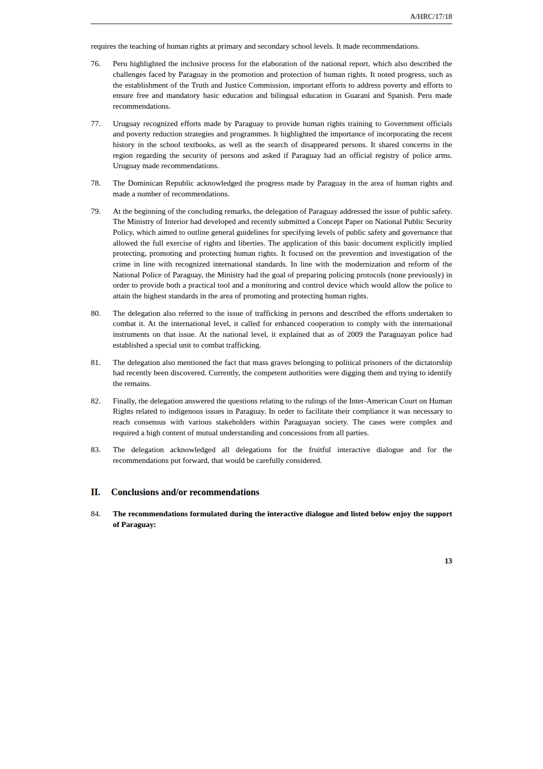A/HRC/17/18
requires the teaching of human rights at primary and secondary school levels. It made recommendations.
76.
Peru highlighted the inclusive process for the elaboration of the national report, which also described the challenges faced by Paraguay in the promotion and protection of human rights. It noted progress, such as the establishment of the Truth and Justice Commission, important efforts to address poverty and efforts to ensure free and mandatory basic education and bilingual education in Guaraní and Spanish. Peru made recommendations.
77.
Uruguay recognized efforts made by Paraguay to provide human rights training to Government officials and poverty reduction strategies and programmes. It highlighted the importance of incorporating the recent history in the school textbooks, as well as the search of disappeared persons. It shared concerns in the region regarding the security of persons and asked if Paraguay had an official registry of police arms. Uruguay made recommendations.
78.
The Dominican Republic acknowledged the progress made by Paraguay in the area of human rights and made a number of recommendations.
79.
At the beginning of the concluding remarks, the delegation of Paraguay addressed the issue of public safety. The Ministry of Interior had developed and recently submitted a Concept Paper on National Public Security Policy, which aimed to outline general guidelines for specifying levels of public safety and governance that allowed the full exercise of rights and liberties. The application of this basic document explicitly implied protecting, promoting and protecting human rights. It focused on the prevention and investigation of the crime in line with recognized international standards. In line with the modernization and reform of the National Police of Paraguay, the Ministry had the goal of preparing policing protocols (none previously) in order to provide both a practical tool and a monitoring and control device which would allow the police to attain the highest standards in the area of promoting and protecting human rights.
80.
The delegation also referred to the issue of trafficking in persons and described the efforts undertaken to combat it. At the international level, it called for enhanced cooperation to comply with the international instruments on that issue. At the national level, it explained that as of 2009 the Paraguayan police had established a special unit to combat trafficking.
81.
The delegation also mentioned the fact that mass graves belonging to political prisoners of the dictatorship had recently been discovered. Currently, the competent authorities were digging them and trying to identify the remains.
82.
Finally, the delegation answered the questions relating to the rulings of the Inter-American Court on Human Rights related to indigenous issues in Paraguay. In order to facilitate their compliance it was necessary to reach consensus with various stakeholders within Paraguayan society. The cases were complex and required a high content of mutual understanding and concessions from all parties.
83.
The delegation acknowledged all delegations for the fruitful interactive dialogue and for the recommendations put forward, that would be carefully considered.
II. Conclusions and/or recommendations
84.
The recommendations formulated during the interactive dialogue and listed below enjoy the support of Paraguay:
13